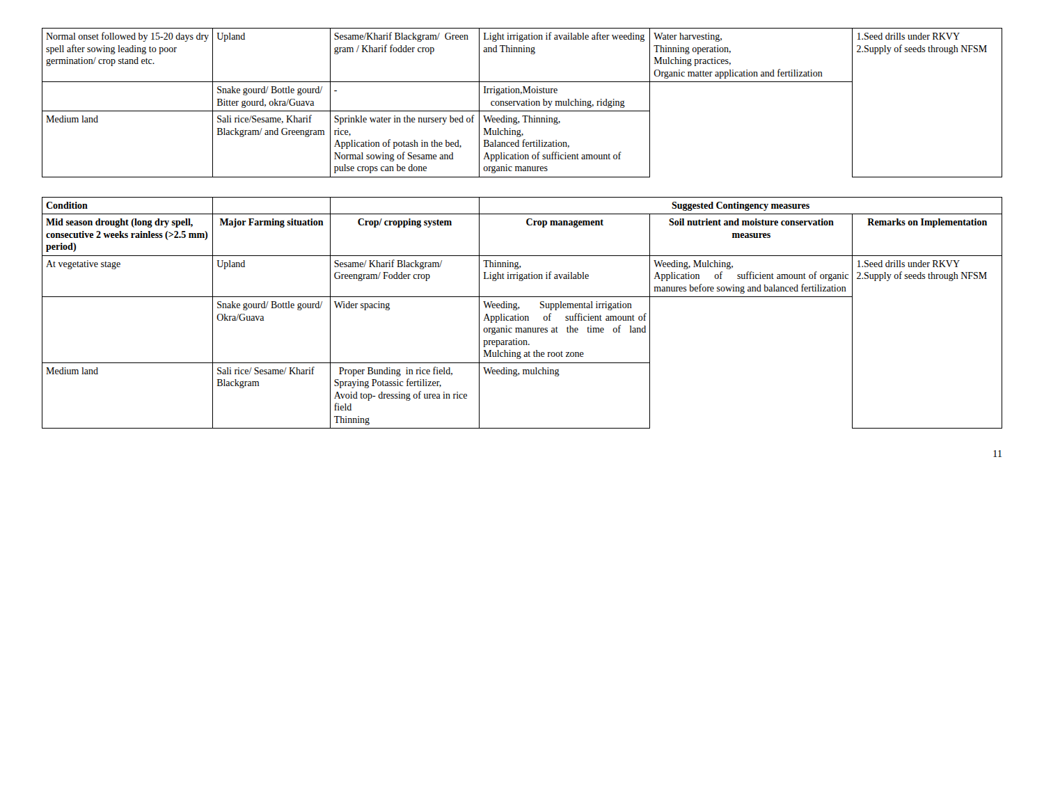| Normal onset followed by 15-20 days dry spell after sowing leading to poor germination/ crop stand etc. | Upland | Sesame/Kharif Blackgram/ Green gram / Kharif fodder crop | Light irrigation if available after weeding and Thinning | Water harvesting, Thinning operation, Mulching practices, Organic matter application and fertilization | 1.Seed drills under RKVY 2.Supply of seeds through NFSM |
| | Snake gourd/ Bottle gourd/ Bitter gourd, okra/Guava | - | Irrigation,Moisture conservation by mulching, ridging |
| Medium land | Sali rice/Sesame, Kharif Blackgram/ and Greengram | Sprinkle water in the nursery bed of rice, Application of potash in the bed, Normal sowing of Sesame and pulse crops can be done | Weeding, Thinning, Mulching, Balanced fertilization, Application of sufficient amount of organic manures |
| Condition | | | Suggested Contingency measures |
| --- | --- | --- | --- |
| Mid season drought (long dry spell, consecutive 2 weeks rainless (>2.5 mm) period) | Major Farming situation | Crop/ cropping system | Crop management | Soil nutrient and moisture conservation measures | Remarks on Implementation |
| At vegetative stage | Upland | Sesame/ Kharif Blackgram/ Greengram/ Fodder crop | Thinning, Light irrigation if available | Weeding, Mulching, Application of sufficient amount of organic manures before sowing and balanced fertilization | 1.Seed drills under RKVY 2.Supply of seeds through NFSM |
| | Snake gourd/ Bottle gourd/ Okra/Guava | Wider spacing | Weeding, Supplemental irrigation Application of sufficient amount of organic manures at the time of land preparation. Mulching at the root zone |
| Medium land | Sali rice/ Sesame/ Kharif Blackgram | Proper Bunding in rice field, Spraying Potassic fertilizer, Avoid top- dressing of urea in rice field Thinning | Weeding, mulching |
11